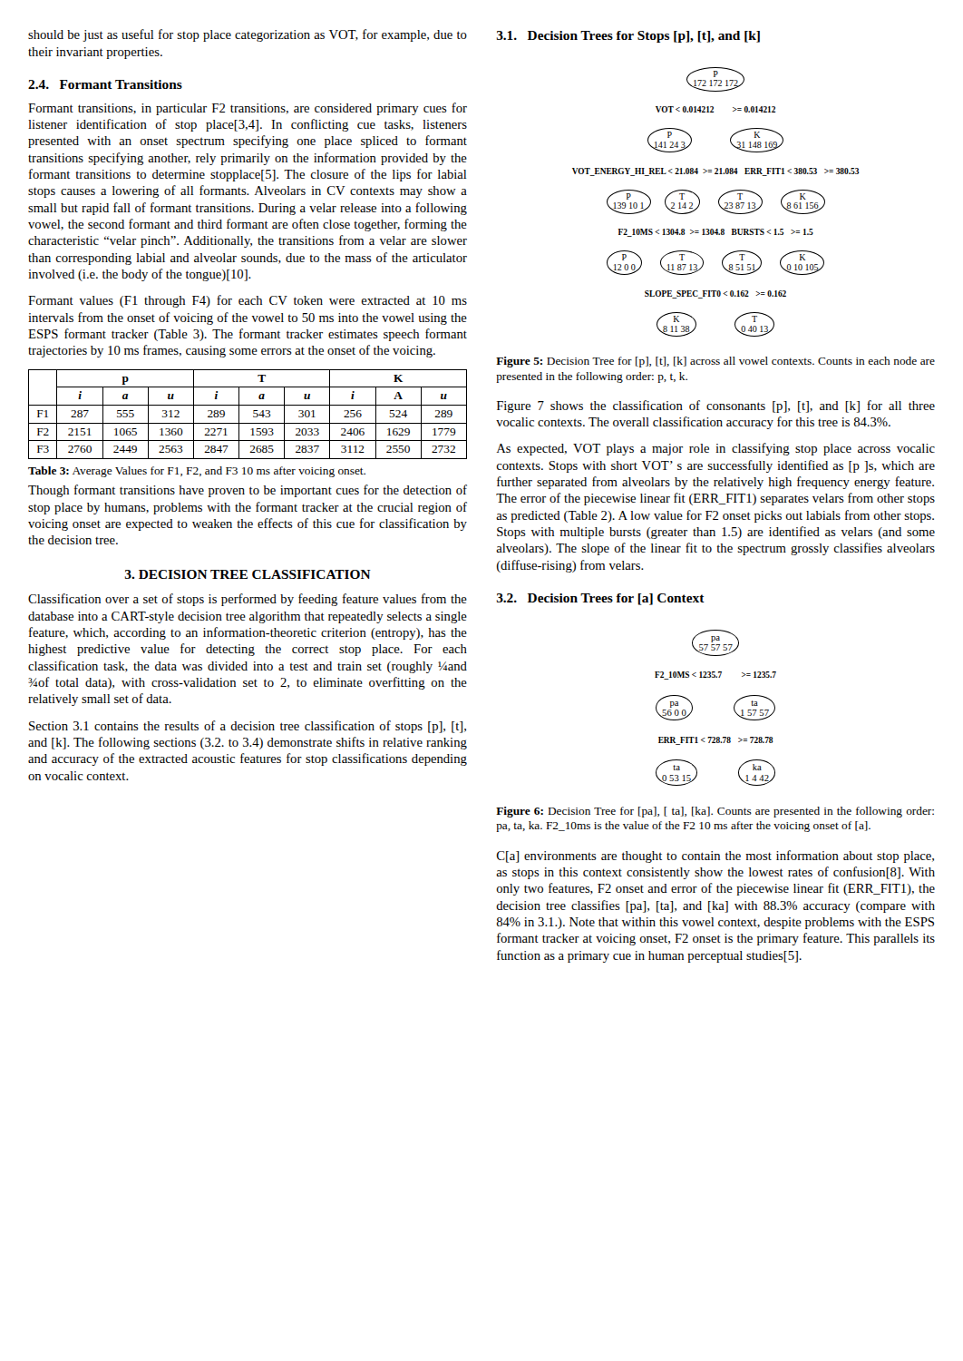should be just as useful for stop place categorization as VOT, for example, due to their invariant properties.
2.4. Formant Transitions
Formant transitions, in particular F2 transitions, are considered primary cues for listener identification of stop place[3,4]. In conflicting cue tasks, listeners presented with an onset spectrum specifying one place spliced to formant transitions specifying another, rely primarily on the information provided by the formant transitions to determine stopplace[5]. The closure of the lips for labial stops causes a lowering of all formants. Alveolars in CV contexts may show a small but rapid fall of formant transitions. During a velar release into a following vowel, the second formant and third formant are often close together, forming the characteristic “velar pinch”. Additionally, the transitions from a velar are slower than corresponding labial and alveolar sounds, due to the mass of the articulator involved (i.e. the body of the tongue)[10].
Formant values (F1 through F4) for each CV token were extracted at 10 ms intervals from the onset of voicing of the vowel to 50 ms into the vowel using the ESPS formant tracker (Table 3). The formant tracker estimates speech formant trajectories by 10 ms frames, causing some errors at the onset of the voicing.
Table 3: Average Values for F1, F2, and F3 10 ms after voicing onset.
| | p | T | K |
| --- | --- | --- | --- |
| i | a | u | i | a | u | i | A | u |
| F1 | 287 | 555 | 312 | 289 | 543 | 301 | 256 | 524 | 289 |
| F2 | 2151 | 1065 | 1360 | 2271 | 1593 | 2033 | 2406 | 1629 | 1779 |
| F3 | 2760 | 2449 | 2563 | 2847 | 2685 | 2837 | 3112 | 2550 | 2732 |
Though formant transitions have proven to be important cues for the detection of stop place by humans, problems with the formant tracker at the crucial region of voicing onset are expected to weaken the effects of this cue for classification by the decision tree.
3. DECISION TREE CLASSIFICATION
Classification over a set of stops is performed by feeding feature values from the database into a CART-style decision tree algorithm that repeatedly selects a single feature, which, according to an information-theoretic criterion (entropy), has the highest predictive value for detecting the correct stop place. For each classification task, the data was divided into a test and train set (roughly ¼and ¾of total data), with cross-validation set to 2, to eliminate overfitting on the relatively small set of data.
Section 3.1 contains the results of a decision tree classification of stops [p], [t], and [k]. The following sections (3.2. to 3.4) demonstrate shifts in relative ranking and accuracy of the extracted acoustic features for stop classifications depending on vocalic context.
3.1. Decision Trees for Stops [p], [t], and [k]
P 172 172 172 VOT < 0.014212 >= 0.014212 P 141 24 3 K 31 148 169 VOT_ENERGY_HI_REL < 21.084 >= 21.084 ERR_FIT1 < 380.53 >= 380.53 P 139 10 1 T 2 14 2 T 23 87 13 K 8 61 156 F2_10MS < 1304.8 >= 1304.8 BURSTS < 1.5 >= 1.5 P 12 0 0 T 11 87 13 T 8 51 51 K 0 10 105 SLOPE_SPEC_FIT0 < 0.162 >= 0.162 K 8 11 38 T 0 40 13
Figure 5: Decision Tree for [p], [t], [k] across all vowel contexts. Counts in each node are presented in the following order: p, t, k.
Figure 7 shows the classification of consonants [p], [t], and [k] for all three vocalic contexts. The overall classification accuracy for this tree is 84.3%.
As expected, VOT plays a major role in classifying stop place across vocalic contexts. Stops with short VOT’ s are successfully identified as [p ]s, which are further separated from alveolars by the relatively high frequency energy feature. The error of the piecewise linear fit (ERR_FIT1) separates velars from other stops as predicted (Table 2). A low value for F2 onset picks out labials from other stops. Stops with multiple bursts (greater than 1.5) are identified as velars (and some alveolars). The slope of the linear fit to the spectrum grossly classifies alveolars (diffuse-rising) from velars.
3.2. Decision Trees for [a] Context
pa 57 57 57 F2_10MS < 1235.7 >= 1235.7 pa 56 0 0 ta 1 57 57 ERR_FIT1 < 728.78 >= 728.78 ta 0 53 15 ka 1 4 42
Figure 6: Decision Tree for [pa], [ ta], [ka]. Counts are presented in the following order: pa, ta, ka. F2_10ms is the value of the F2 10 ms after the voicing onset of [a].
C[a] environments are thought to contain the most information about stop place, as stops in this context consistently show the lowest rates of confusion[8]. With only two features, F2 onset and error of the piecewise linear fit (ERR_FIT1), the decision tree classifies [pa], [ta], and [ka] with 88.3% accuracy (compare with 84% in 3.1.). Note that within this vowel context, despite problems with the ESPS formant tracker at voicing onset, F2 onset is the primary feature. This parallels its function as a primary cue in human perceptual studies[5].